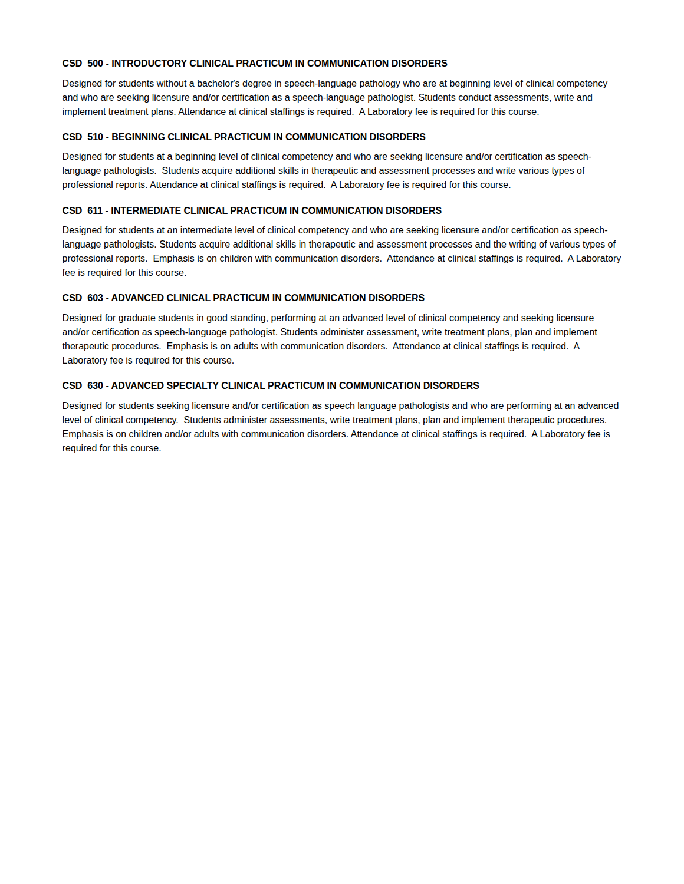CSD 500 - Introductory Clinical Practicum in Communication Disorders
Designed for students without a bachelor's degree in speech-language pathology who are at beginning level of clinical competency and who are seeking licensure and/or certification as a speech-language pathologist. Students conduct assessments, write and implement treatment plans. Attendance at clinical staffings is required. A Laboratory fee is required for this course.
CSD 510 - Beginning Clinical Practicum in Communication Disorders
Designed for students at a beginning level of clinical competency and who are seeking licensure and/or certification as speech-language pathologists. Students acquire additional skills in therapeutic and assessment processes and write various types of professional reports. Attendance at clinical staffings is required. A Laboratory fee is required for this course.
CSD 611 - Intermediate Clinical Practicum in Communication Disorders
Designed for students at an intermediate level of clinical competency and who are seeking licensure and/or certification as speech-language pathologists. Students acquire additional skills in therapeutic and assessment processes and the writing of various types of professional reports. Emphasis is on children with communication disorders. Attendance at clinical staffings is required. A Laboratory fee is required for this course.
CSD 603 - Advanced Clinical Practicum in Communication Disorders
Designed for graduate students in good standing, performing at an advanced level of clinical competency and seeking licensure and/or certification as speech-language pathologist. Students administer assessment, write treatment plans, plan and implement therapeutic procedures. Emphasis is on adults with communication disorders. Attendance at clinical staffings is required. A Laboratory fee is required for this course.
CSD 630 - Advanced Specialty Clinical Practicum in Communication Disorders
Designed for students seeking licensure and/or certification as speech language pathologists and who are performing at an advanced level of clinical competency. Students administer assessments, write treatment plans, plan and implement therapeutic procedures. Emphasis is on children and/or adults with communication disorders. Attendance at clinical staffings is required. A Laboratory fee is required for this course.